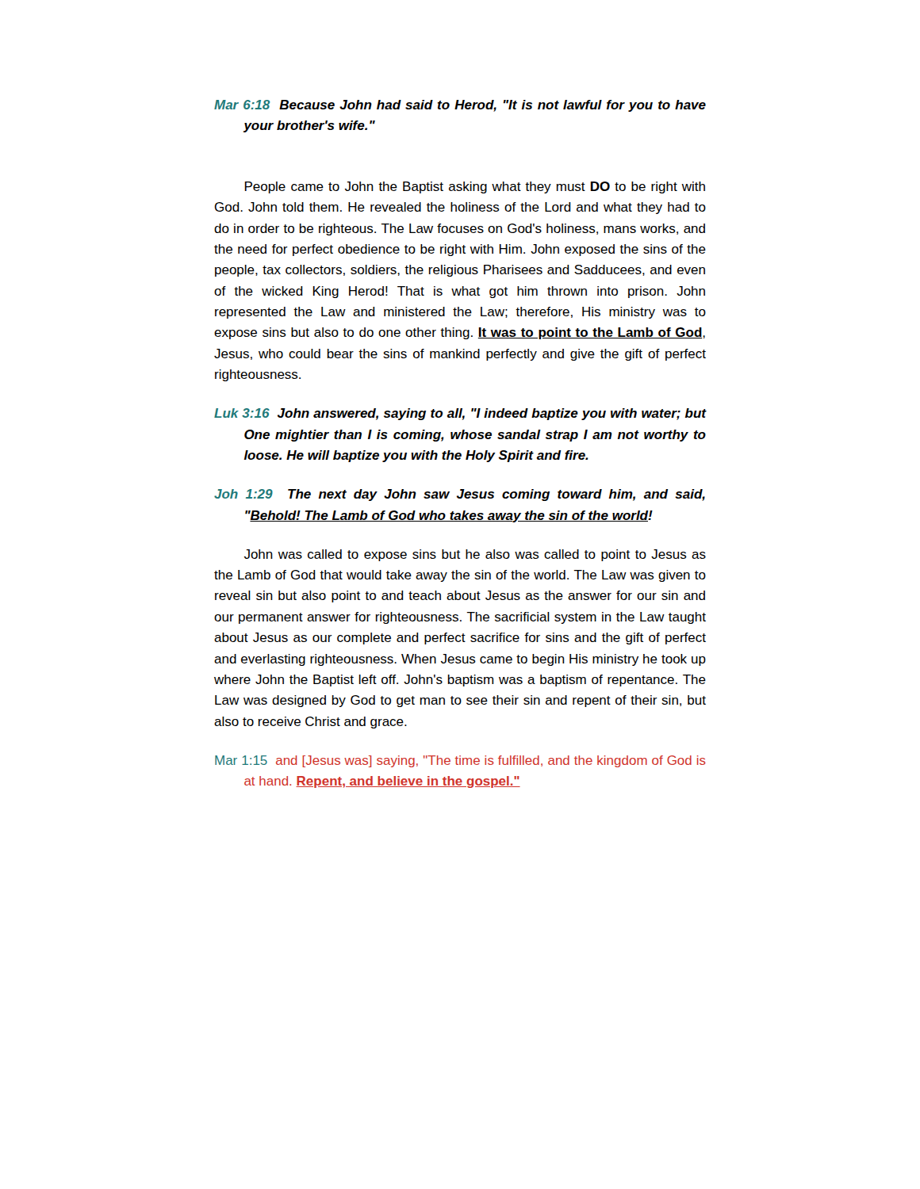Mar 6:18 Because John had said to Herod, "It is not lawful for you to have your brother's wife."
People came to John the Baptist asking what they must DO to be right with God. John told them. He revealed the holiness of the Lord and what they had to do in order to be righteous. The Law focuses on God's holiness, mans works, and the need for perfect obedience to be right with Him. John exposed the sins of the people, tax collectors, soldiers, the religious Pharisees and Sadducees, and even of the wicked King Herod! That is what got him thrown into prison. John represented the Law and ministered the Law; therefore, His ministry was to expose sins but also to do one other thing. It was to point to the Lamb of God, Jesus, who could bear the sins of mankind perfectly and give the gift of perfect righteousness.
Luk 3:16 John answered, saying to all, "I indeed baptize you with water; but One mightier than I is coming, whose sandal strap I am not worthy to loose. He will baptize you with the Holy Spirit and fire.
Joh 1:29 The next day John saw Jesus coming toward him, and said, "Behold! The Lamb of God who takes away the sin of the world!
John was called to expose sins but he also was called to point to Jesus as the Lamb of God that would take away the sin of the world. The Law was given to reveal sin but also point to and teach about Jesus as the answer for our sin and our permanent answer for righteousness. The sacrificial system in the Law taught about Jesus as our complete and perfect sacrifice for sins and the gift of perfect and everlasting righteousness. When Jesus came to begin His ministry he took up where John the Baptist left off. John's baptism was a baptism of repentance. The Law was designed by God to get man to see their sin and repent of their sin, but also to receive Christ and grace.
Mar 1:15 and [Jesus was] saying, "The time is fulfilled, and the kingdom of God is at hand. Repent, and believe in the gospel."